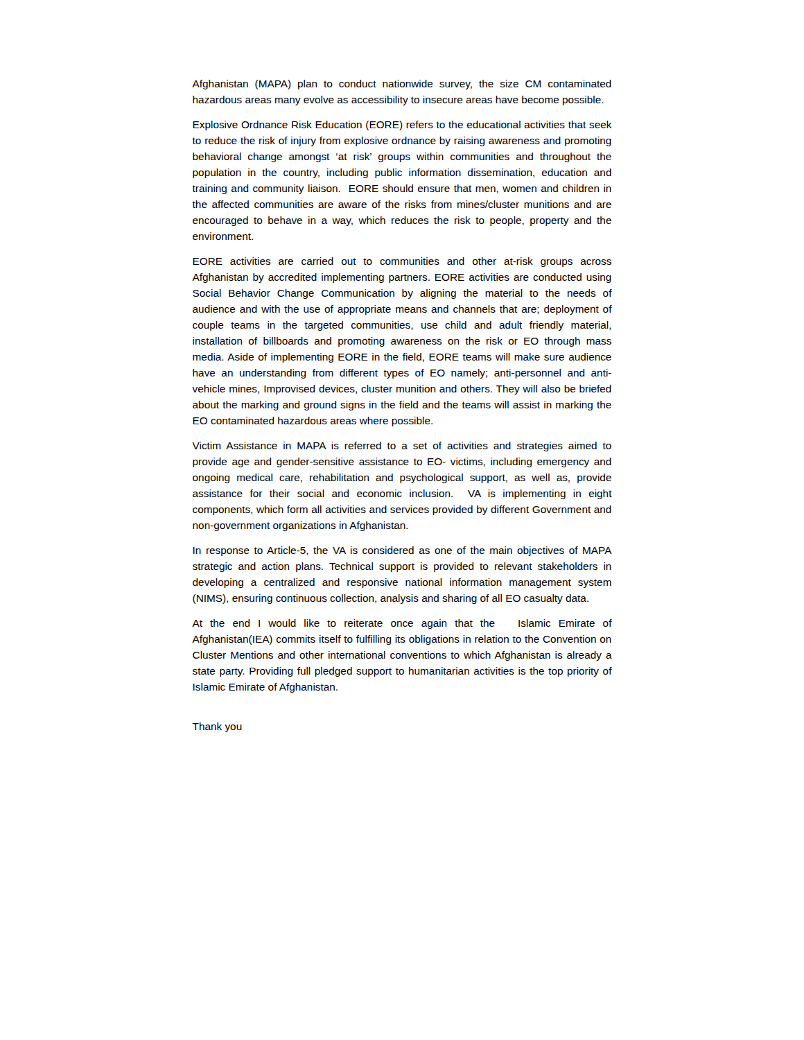Afghanistan (MAPA) plan to conduct nationwide survey, the size CM contaminated hazardous areas many evolve as accessibility to insecure areas have become possible.
Explosive Ordnance Risk Education (EORE) refers to the educational activities that seek to reduce the risk of injury from explosive ordnance by raising awareness and promoting behavioral change amongst ‘at risk’ groups within communities and throughout the population in the country, including public information dissemination, education and training and community liaison. EORE should ensure that men, women and children in the affected communities are aware of the risks from mines/cluster munitions and are encouraged to behave in a way, which reduces the risk to people, property and the environment.
EORE activities are carried out to communities and other at-risk groups across Afghanistan by accredited implementing partners. EORE activities are conducted using Social Behavior Change Communication by aligning the material to the needs of audience and with the use of appropriate means and channels that are; deployment of couple teams in the targeted communities, use child and adult friendly material, installation of billboards and promoting awareness on the risk or EO through mass media. Aside of implementing EORE in the field, EORE teams will make sure audience have an understanding from different types of EO namely; anti-personnel and anti-vehicle mines, Improvised devices, cluster munition and others. They will also be briefed about the marking and ground signs in the field and the teams will assist in marking the EO contaminated hazardous areas where possible.
Victim Assistance in MAPA is referred to a set of activities and strategies aimed to provide age and gender-sensitive assistance to EO- victims, including emergency and ongoing medical care, rehabilitation and psychological support, as well as, provide assistance for their social and economic inclusion. VA is implementing in eight components, which form all activities and services provided by different Government and non-government organizations in Afghanistan.
In response to Article-5, the VA is considered as one of the main objectives of MAPA strategic and action plans. Technical support is provided to relevant stakeholders in developing a centralized and responsive national information management system (NIMS), ensuring continuous collection, analysis and sharing of all EO casualty data.
At the end I would like to reiterate once again that the Islamic Emirate of Afghanistan(IEA) commits itself to fulfilling its obligations in relation to the Convention on Cluster Mentions and other international conventions to which Afghanistan is already a state party. Providing full pledged support to humanitarian activities is the top priority of Islamic Emirate of Afghanistan.
Thank you